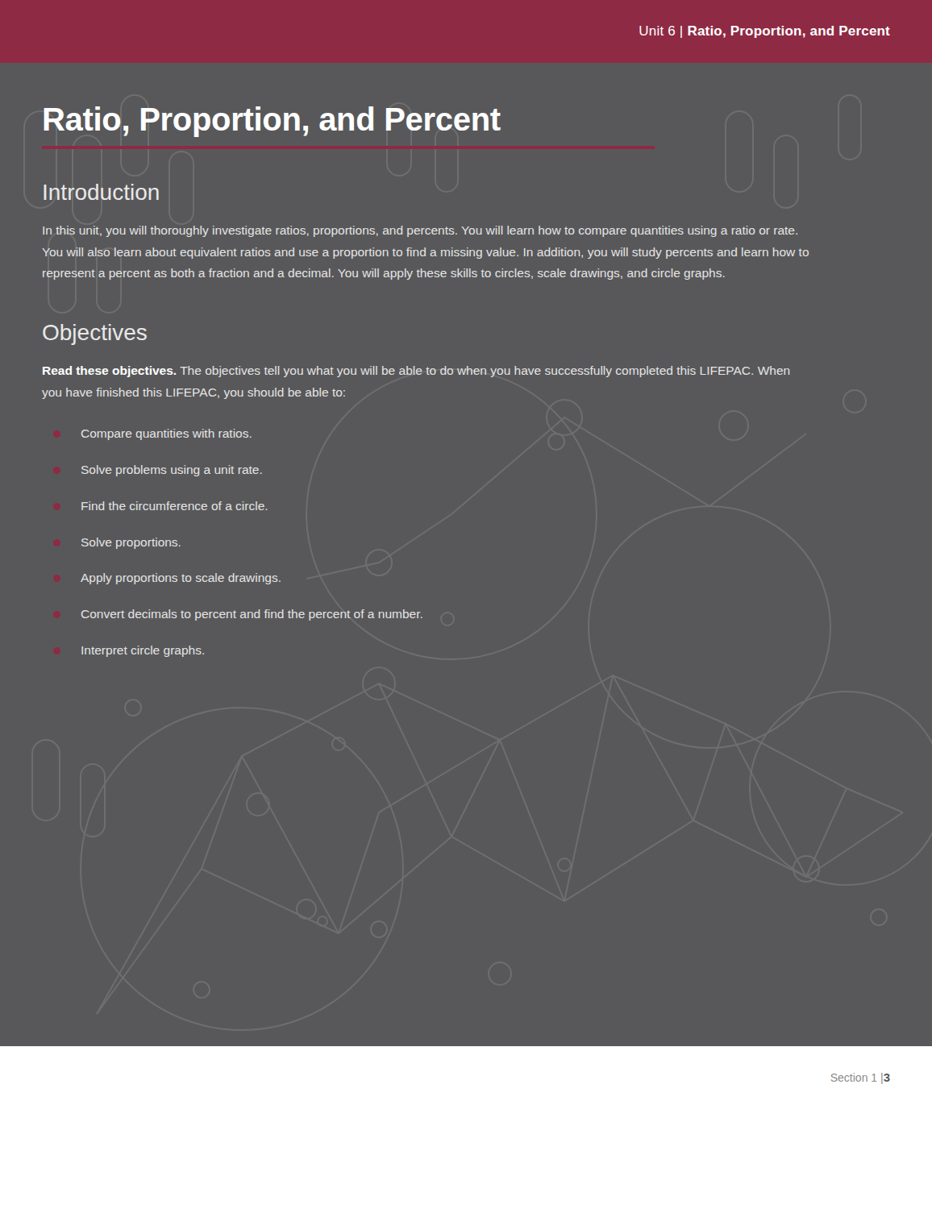Unit 6 | Ratio, Proportion, and Percent
Ratio, Proportion, and Percent
Introduction
In this unit, you will thoroughly investigate ratios, proportions, and percents. You will learn how to compare quantities using a ratio or rate. You will also learn about equivalent ratios and use a proportion to find a missing value. In addition, you will study percents and learn how to represent a percent as both a fraction and a decimal. You will apply these skills to circles, scale drawings, and circle graphs.
Objectives
Read these objectives. The objectives tell you what you will be able to do when you have successfully completed this LIFEPAC. When you have finished this LIFEPAC, you should be able to:
Compare quantities with ratios.
Solve problems using a unit rate.
Find the circumference of a circle.
Solve proportions.
Apply proportions to scale drawings.
Convert decimals to percent and find the percent of a number.
Interpret circle graphs.
Section 1 |3